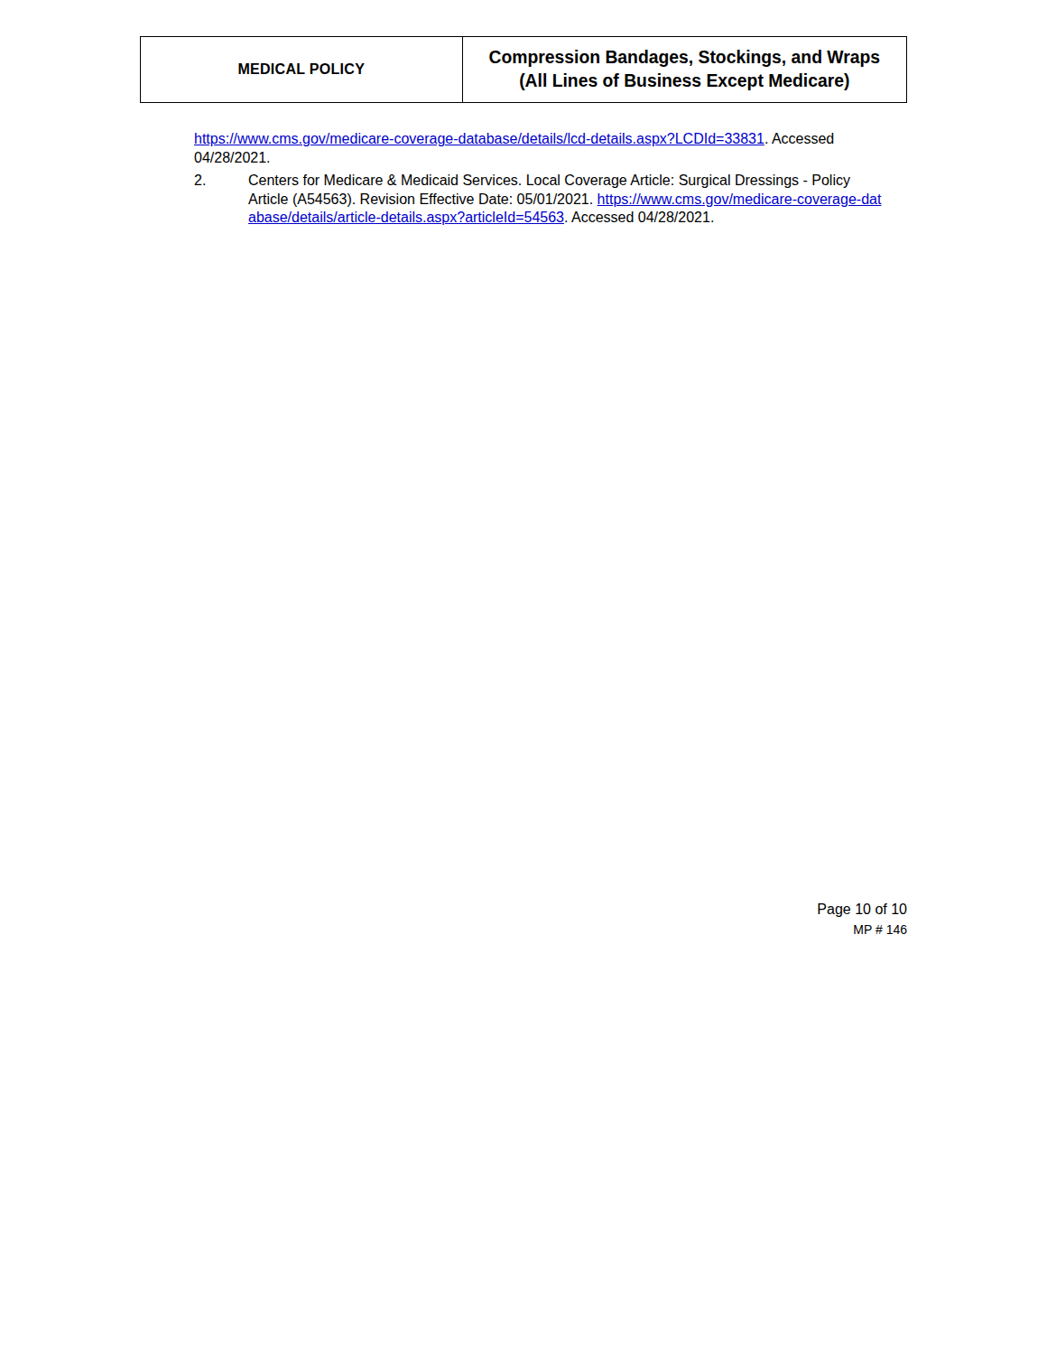| MEDICAL POLICY | Compression Bandages, Stockings, and Wraps (All Lines of Business Except Medicare) |
https://www.cms.gov/medicare-coverage-database/details/lcd-details.aspx?LCDId=33831. Accessed 04/28/2021.
2. Centers for Medicare & Medicaid Services. Local Coverage Article: Surgical Dressings - Policy Article (A54563). Revision Effective Date: 05/01/2021. https://www.cms.gov/medicare-coverage-database/details/article-details.aspx?articleId=54563. Accessed 04/28/2021.
Page 10 of 10
MP # 146